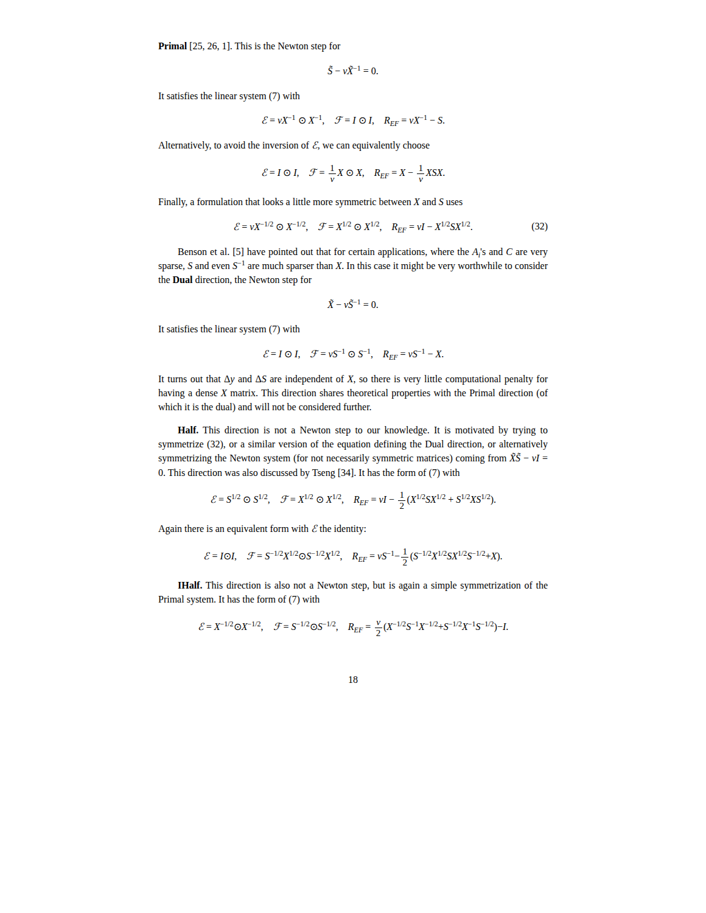Primal [25, 26, 1]. This is the Newton step for
S̃ − νX̃−1 = 0.
It satisfies the linear system (7) with
ℰ = νX−1 ⊙ X−1, ℱ = I ⊙ I, REF = νX−1 − S.
Alternatively, to avoid the inversion of ℰ, we can equivalently choose
ℰ = I ⊙ I, ℱ = 1 ν X ⊙ X, REF = X − 1 ν XSX.
Finally, a formulation that looks a little more symmetric between X and S uses
ℰ = νX−1/2 ⊙ X−1/2, ℱ = X1/2 ⊙ X1/2, REF = νI − X1/2SX1/2. (32)
Benson et al. [5] have pointed out that for certain applications, where the Ai's and C are very sparse, S and even S−1 are much sparser than X. In this case it might be very worthwhile to consider the Dual direction, the Newton step for
X̃ − νS̃−1 = 0.
It satisfies the linear system (7) with
ℰ = I ⊙ I, ℱ = νS−1 ⊙ S−1, REF = νS−1 − X.
It turns out that Δy and ΔS are independent of X, so there is very little computational penalty for having a dense X matrix. This direction shares theoretical properties with the Primal direction (of which it is the dual) and will not be considered further.
Half. This direction is not a Newton step to our knowledge. It is motivated by trying to symmetrize (32), or a similar version of the equation defining the Dual direction, or alternatively symmetrizing the Newton system (for not necessarily symmetric matrices) coming from X̃S̃ − νI = 0. This direction was also discussed by Tseng [34]. It has the form of (7) with
ℰ = S1/2 ⊙ S1/2, ℱ = X1/2 ⊙ X1/2, REF = νI − 12(X1/2SX1/2 + S1/2XS1/2).
Again there is an equivalent form with ℰ the identity:
ℰ = I⊙I, ℱ = S−1/2X1/2⊙S−1/2X1/2, REF = νS−1−12(S−1/2X1/2SX1/2S−1/2+X).
IHalf. This direction is also not a Newton step, but is again a simple symmetrization of the Primal system. It has the form of (7) with
ℰ = X−1/2⊙X−1/2, ℱ = S−1/2⊙S−1/2, REF = ν 2(X−1/2S−1X−1/2+S−1/2X−1S−1/2)−I.
18